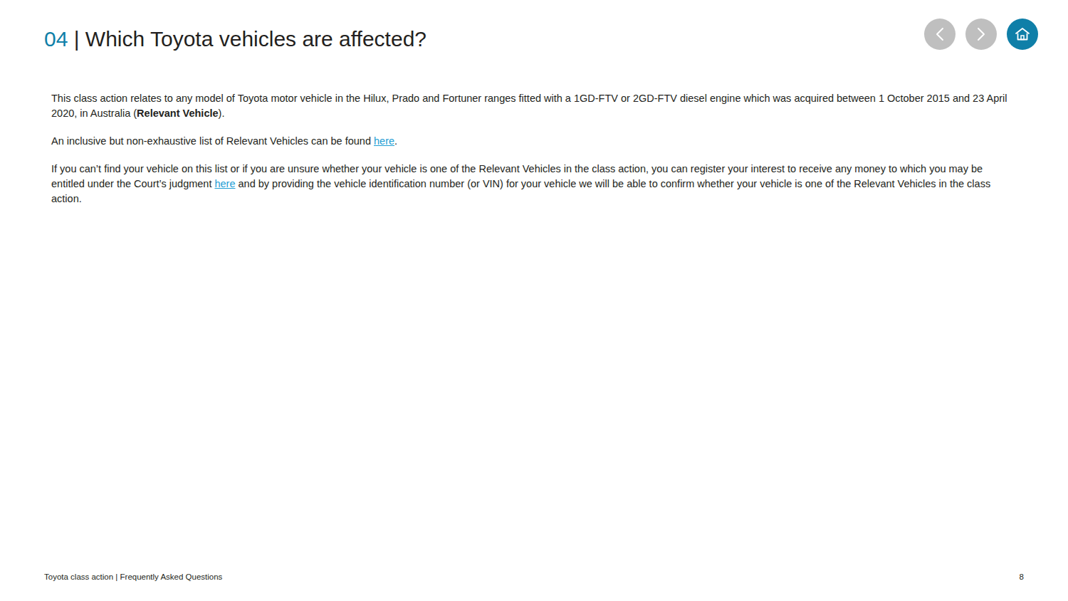04 | Which Toyota vehicles are affected?
This class action relates to any model of Toyota motor vehicle in the Hilux, Prado and Fortuner ranges fitted with a 1GD-FTV or 2GD-FTV diesel engine which was acquired between 1 October 2015 and 23 April 2020, in Australia (Relevant Vehicle).
An inclusive but non-exhaustive list of Relevant Vehicles can be found here.
If you can’t find your vehicle on this list or if you are unsure whether your vehicle is one of the Relevant Vehicles in the class action, you can register your interest to receive any money to which you may be entitled under the Court’s judgment here and by providing the vehicle identification number (or VIN) for your vehicle we will be able to confirm whether your vehicle is one of the Relevant Vehicles in the class action.
Toyota class action | Frequently Asked Questions
8